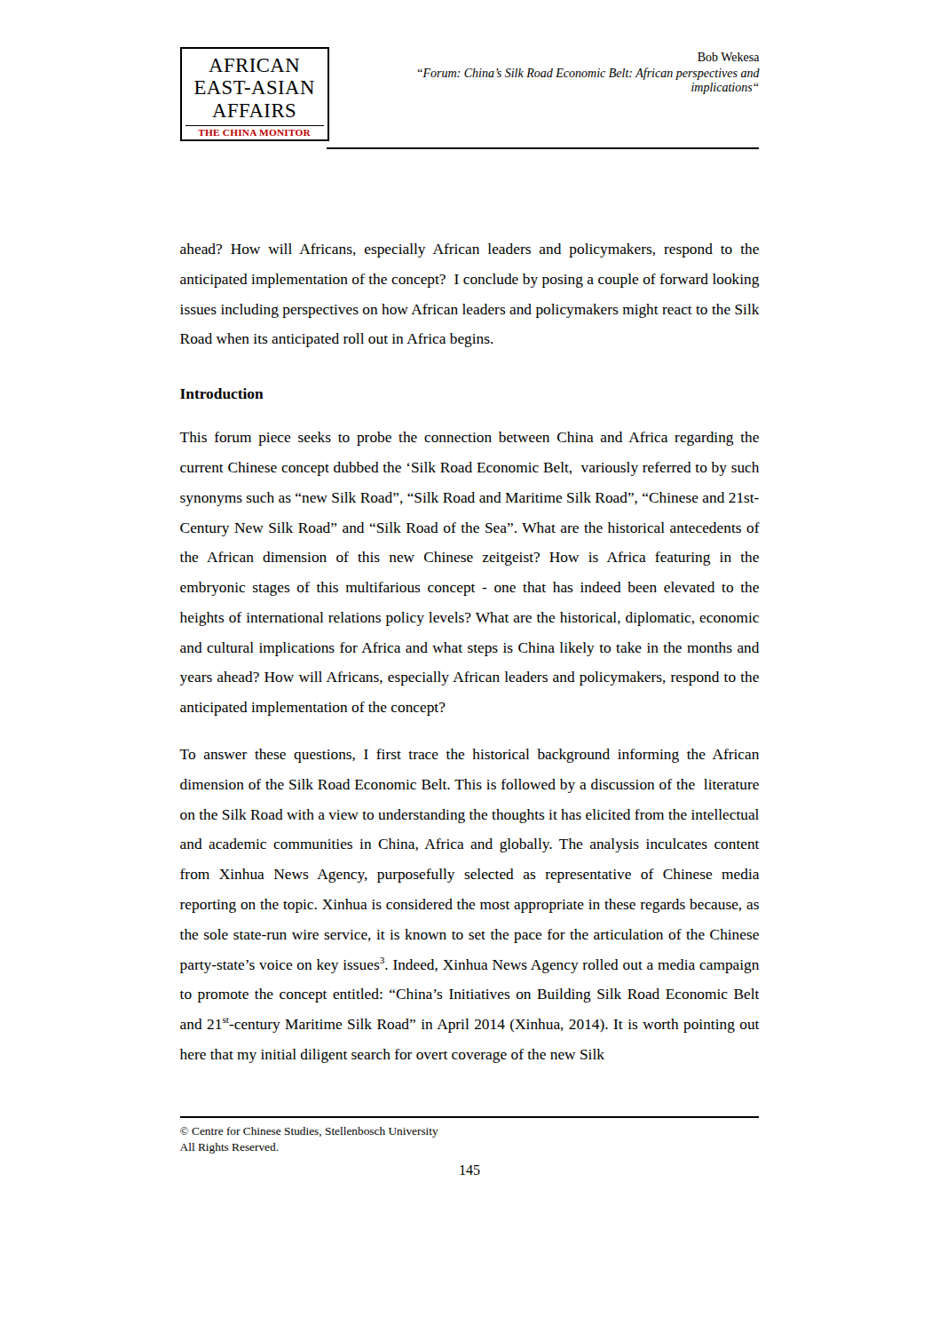AFRICAN
EAST-ASIAN
AFFAIRS
THE CHINA MONITOR
Bob Wekesa
“Forum: China’s Silk Road Economic Belt: African perspectives and implications“
ahead? How will Africans, especially African leaders and policymakers, respond to the anticipated implementation of the concept? I conclude by posing a couple of forward looking issues including perspectives on how African leaders and policymakers might react to the Silk Road when its anticipated roll out in Africa begins.
Introduction
This forum piece seeks to probe the connection between China and Africa regarding the current Chinese concept dubbed the ‘Silk Road Economic Belt, variously referred to by such synonyms such as “new Silk Road”, “Silk Road and Maritime Silk Road”, “Chinese and 21st-Century New Silk Road” and “Silk Road of the Sea”. What are the historical antecedents of the African dimension of this new Chinese zeitgeist? How is Africa featuring in the embryonic stages of this multifarious concept - one that has indeed been elevated to the heights of international relations policy levels? What are the historical, diplomatic, economic and cultural implications for Africa and what steps is China likely to take in the months and years ahead? How will Africans, especially African leaders and policymakers, respond to the anticipated implementation of the concept?
To answer these questions, I first trace the historical background informing the African dimension of the Silk Road Economic Belt. This is followed by a discussion of the literature on the Silk Road with a view to understanding the thoughts it has elicited from the intellectual and academic communities in China, Africa and globally. The analysis inculcates content from Xinhua News Agency, purposefully selected as representative of Chinese media reporting on the topic. Xinhua is considered the most appropriate in these regards because, as the sole state-run wire service, it is known to set the pace for the articulation of the Chinese party-state’s voice on key issues3. Indeed, Xinhua News Agency rolled out a media campaign to promote the concept entitled: “China’s Initiatives on Building Silk Road Economic Belt and 21st-century Maritime Silk Road” in April 2014 (Xinhua, 2014). It is worth pointing out here that my initial diligent search for overt coverage of the new Silk
© Centre for Chinese Studies, Stellenbosch University
All Rights Reserved.
145